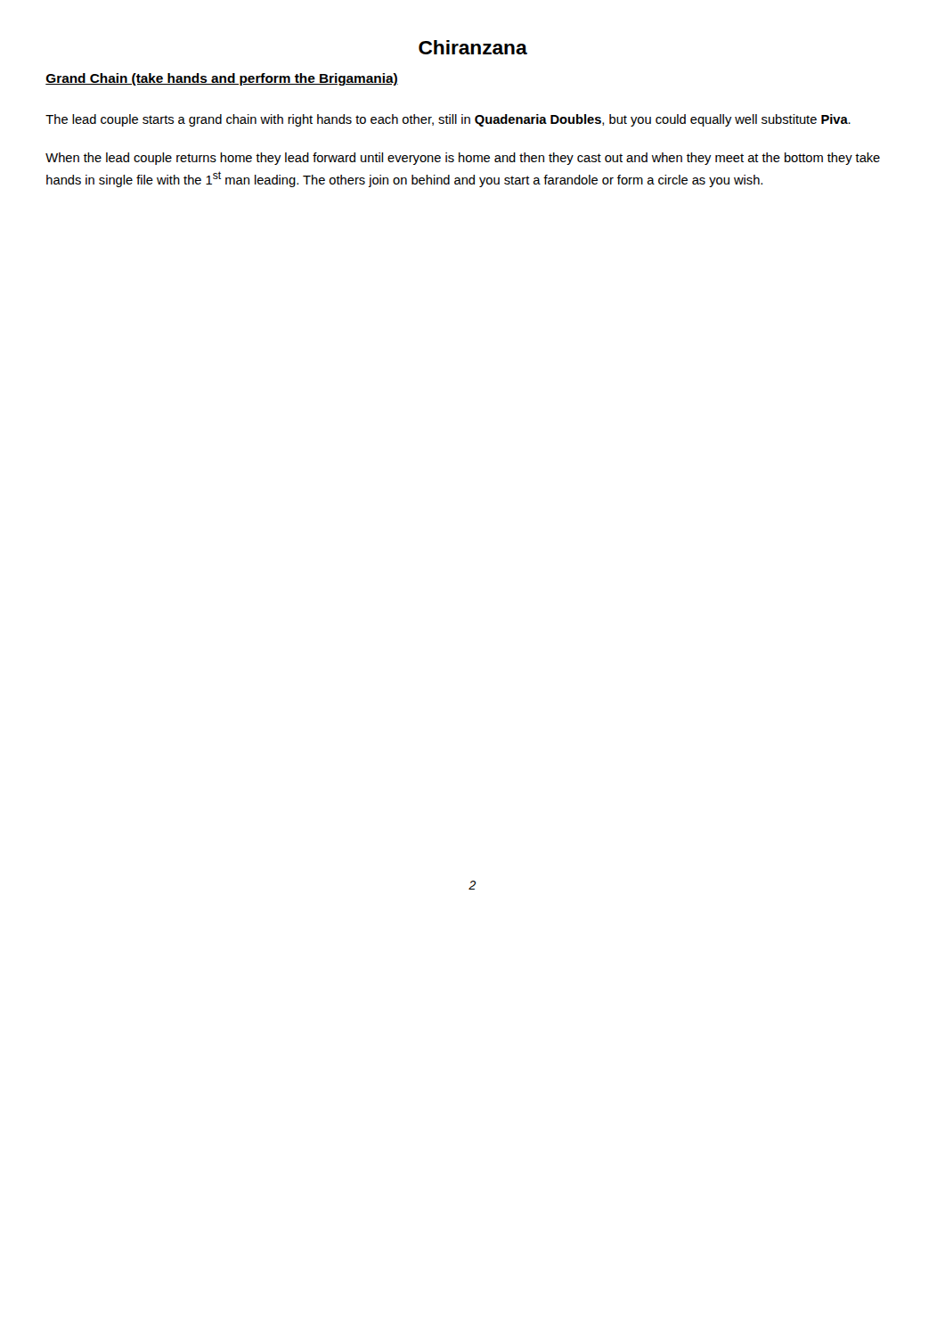Chiranzana
Grand Chain (take hands and perform the Brigamania)
The lead couple starts a grand chain with right hands to each other, still in Quadenaria Doubles, but you could equally well substitute Piva.
When the lead couple returns home they lead forward until everyone is home and then they cast out and when they meet at the bottom they take hands in single file with the 1st man leading. The others join on behind and you start a farandole or form a circle as you wish.
2